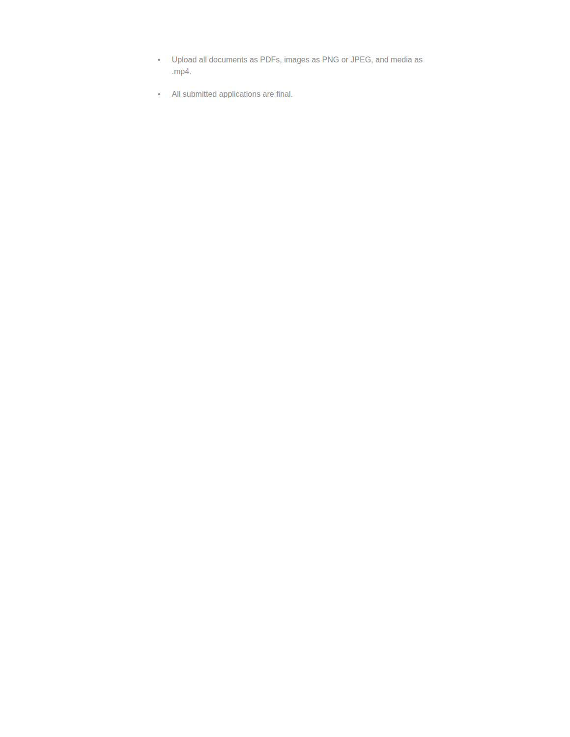Upload all documents as PDFs, images as PNG or JPEG, and media as .mp4.
All submitted applications are final.